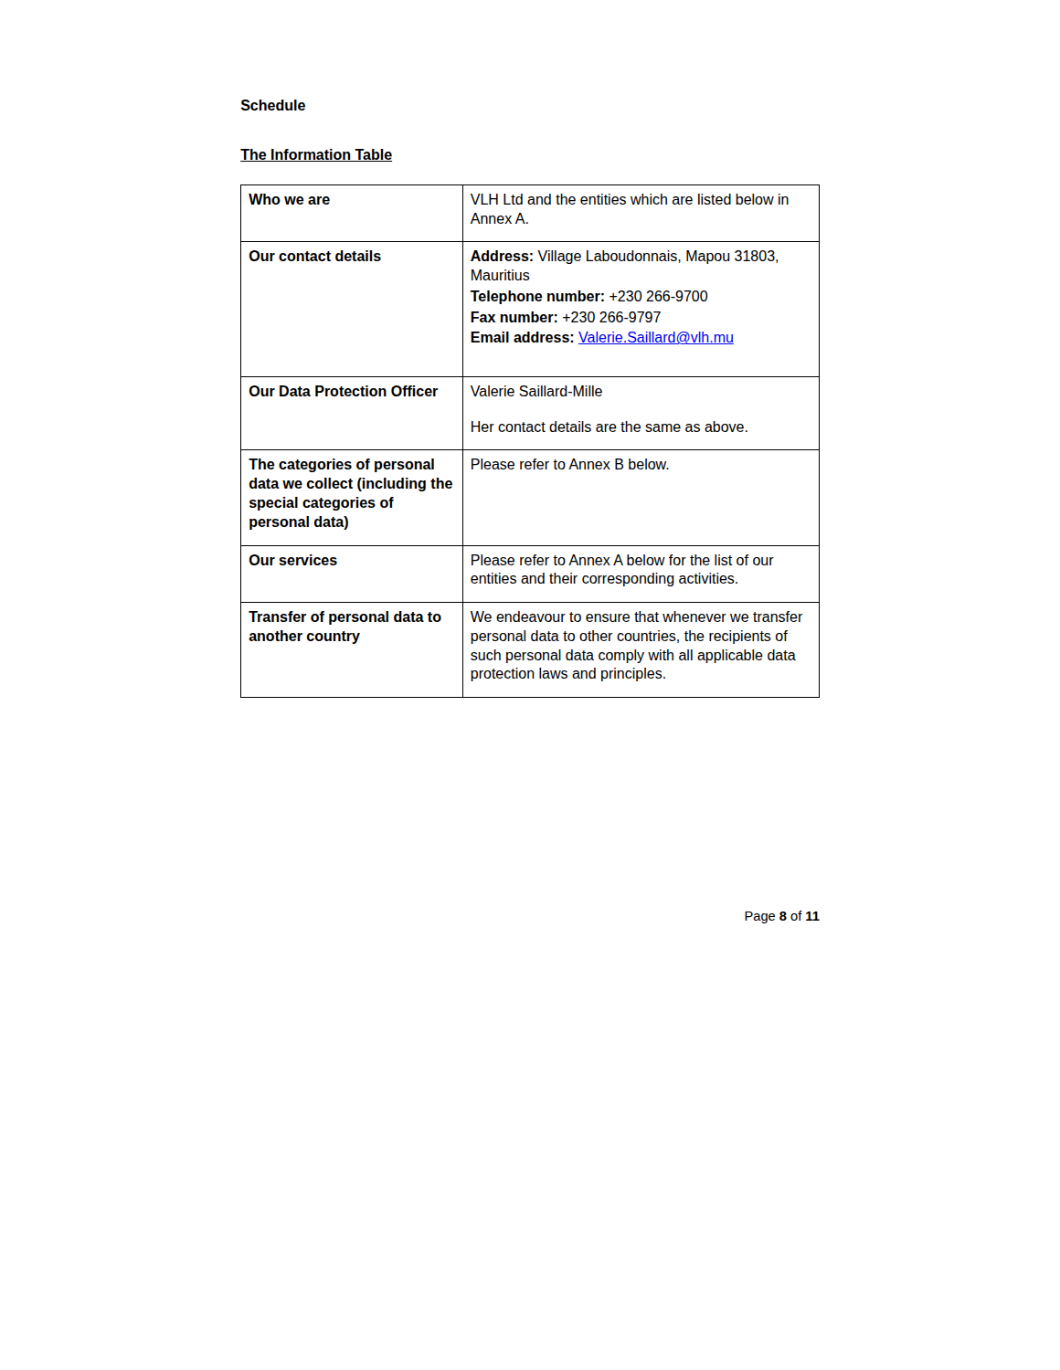Schedule
The Information Table
| Who we are | VLH Ltd and the entities which are listed below in Annex A. |
| Our contact details | Address: Village Laboudonnais, Mapou 31803, Mauritius Telephone number: +230 266-9700 Fax number: +230 266-9797 Email address: Valerie.Saillard@vlh.mu |
| Our Data Protection Officer | Valerie Saillard-Mille Her contact details are the same as above. |
| The categories of personal data we collect (including the special categories of personal data) | Please refer to Annex B below. |
| Our services | Please refer to Annex A below for the list of our entities and their corresponding activities. |
| Transfer of personal data to another country | We endeavour to ensure that whenever we transfer personal data to other countries, the recipients of such personal data comply with all applicable data protection laws and principles. |
Page 8 of 11